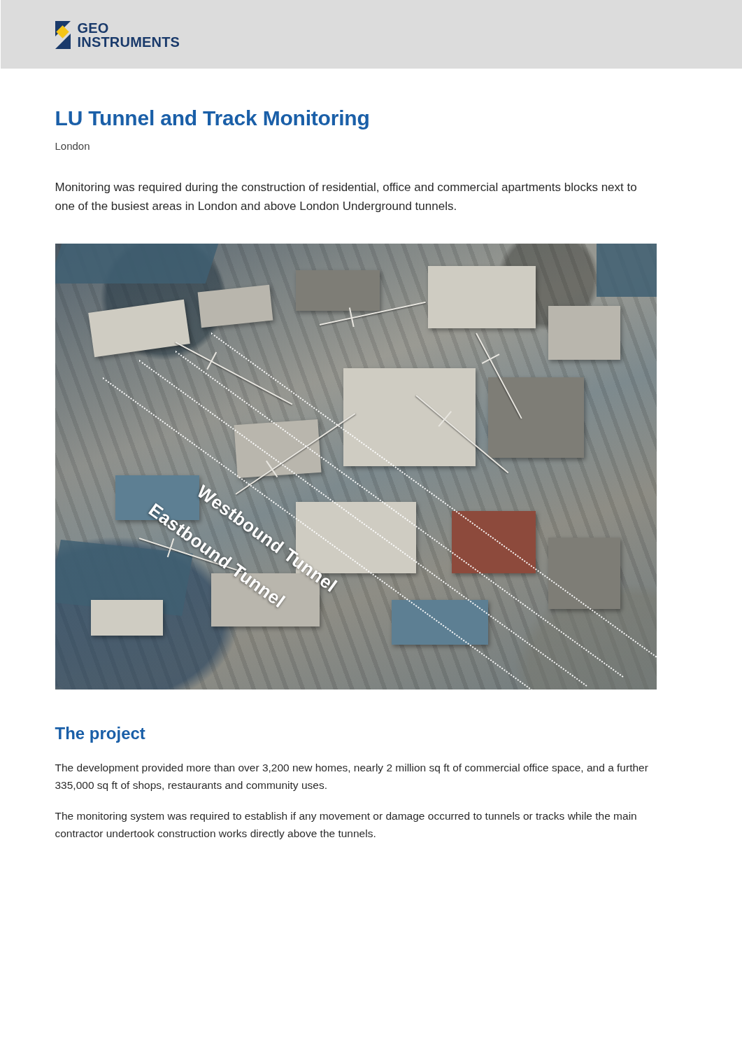GEO INSTRUMENTS
LU Tunnel and Track Monitoring
London
Monitoring was required during the construction of residential, office and commercial apartments blocks next to one of the busiest areas in London and above London Underground tunnels.
Eastbound Tunnel Westbound Tunnel
The project
The development provided more than over 3,200 new homes, nearly 2 million sq ft of commercial office space, and a further 335,000 sq ft of shops, restaurants and community uses.
The monitoring system was required to establish if any movement or damage occurred to tunnels or tracks while the main contractor undertook construction works directly above the tunnels.